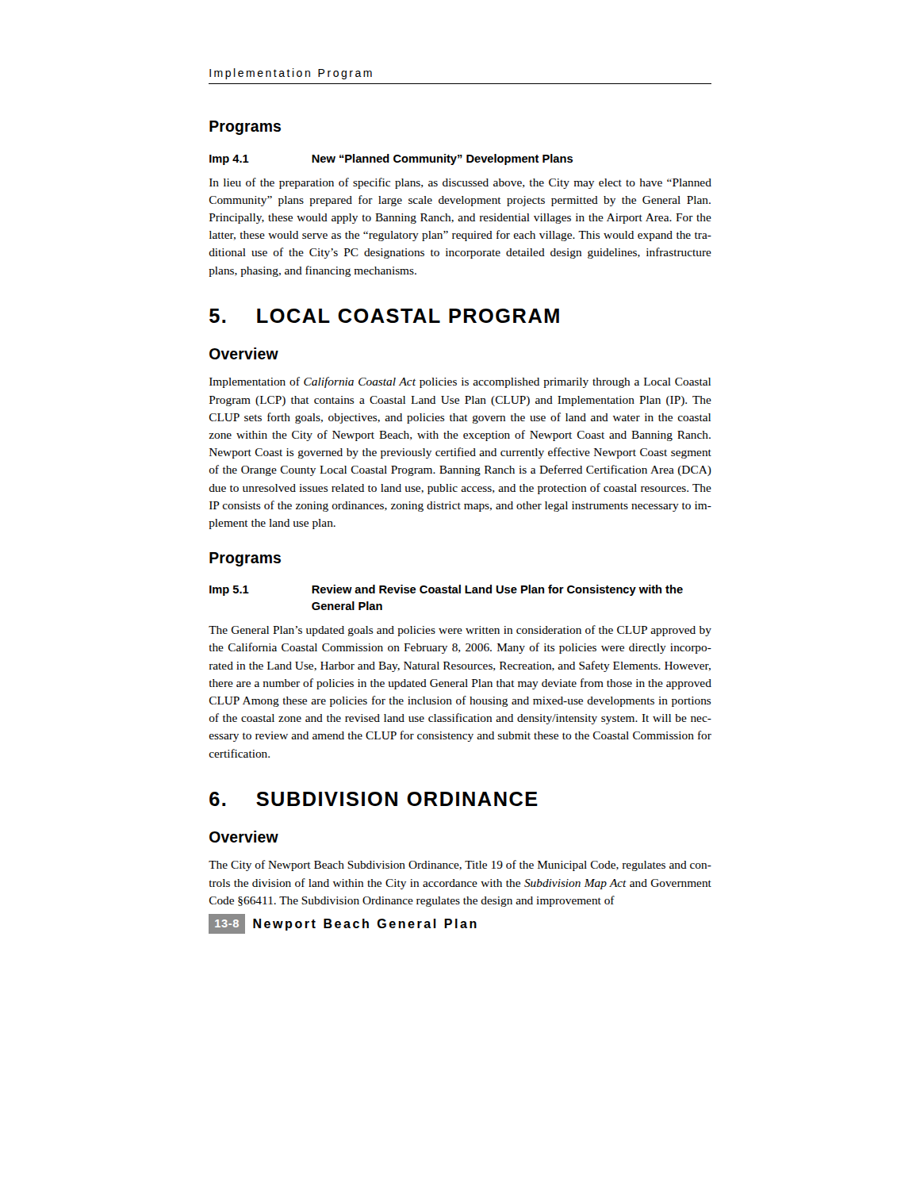Implementation Program
Programs
Imp 4.1 New “Planned Community” Development Plans
In lieu of the preparation of specific plans, as discussed above, the City may elect to have “Planned Community” plans prepared for large scale development projects permitted by the General Plan. Principally, these would apply to Banning Ranch, and residential villages in the Airport Area. For the latter, these would serve as the “regulatory plan” required for each village. This would expand the traditional use of the City’s PC designations to incorporate detailed design guidelines, infrastructure plans, phasing, and financing mechanisms.
5. LOCAL COASTAL PROGRAM
Overview
Implementation of California Coastal Act policies is accomplished primarily through a Local Coastal Program (LCP) that contains a Coastal Land Use Plan (CLUP) and Implementation Plan (IP). The CLUP sets forth goals, objectives, and policies that govern the use of land and water in the coastal zone within the City of Newport Beach, with the exception of Newport Coast and Banning Ranch. Newport Coast is governed by the previously certified and currently effective Newport Coast segment of the Orange County Local Coastal Program. Banning Ranch is a Deferred Certification Area (DCA) due to unresolved issues related to land use, public access, and the protection of coastal resources. The IP consists of the zoning ordinances, zoning district maps, and other legal instruments necessary to implement the land use plan.
Programs
Imp 5.1 Review and Revise Coastal Land Use Plan for Consistency with the General Plan
The General Plan’s updated goals and policies were written in consideration of the CLUP approved by the California Coastal Commission on February 8, 2006. Many of its policies were directly incorporated in the Land Use, Harbor and Bay, Natural Resources, Recreation, and Safety Elements. However, there are a number of policies in the updated General Plan that may deviate from those in the approved CLUP Among these are policies for the inclusion of housing and mixed-use developments in portions of the coastal zone and the revised land use classification and density/intensity system. It will be necessary to review and amend the CLUP for consistency and submit these to the Coastal Commission for certification.
6. SUBDIVISION ORDINANCE
Overview
The City of Newport Beach Subdivision Ordinance, Title 19 of the Municipal Code, regulates and controls the division of land within the City in accordance with the Subdivision Map Act and Government Code §66411. The Subdivision Ordinance regulates the design and improvement of
13-8 Newport Beach General Plan